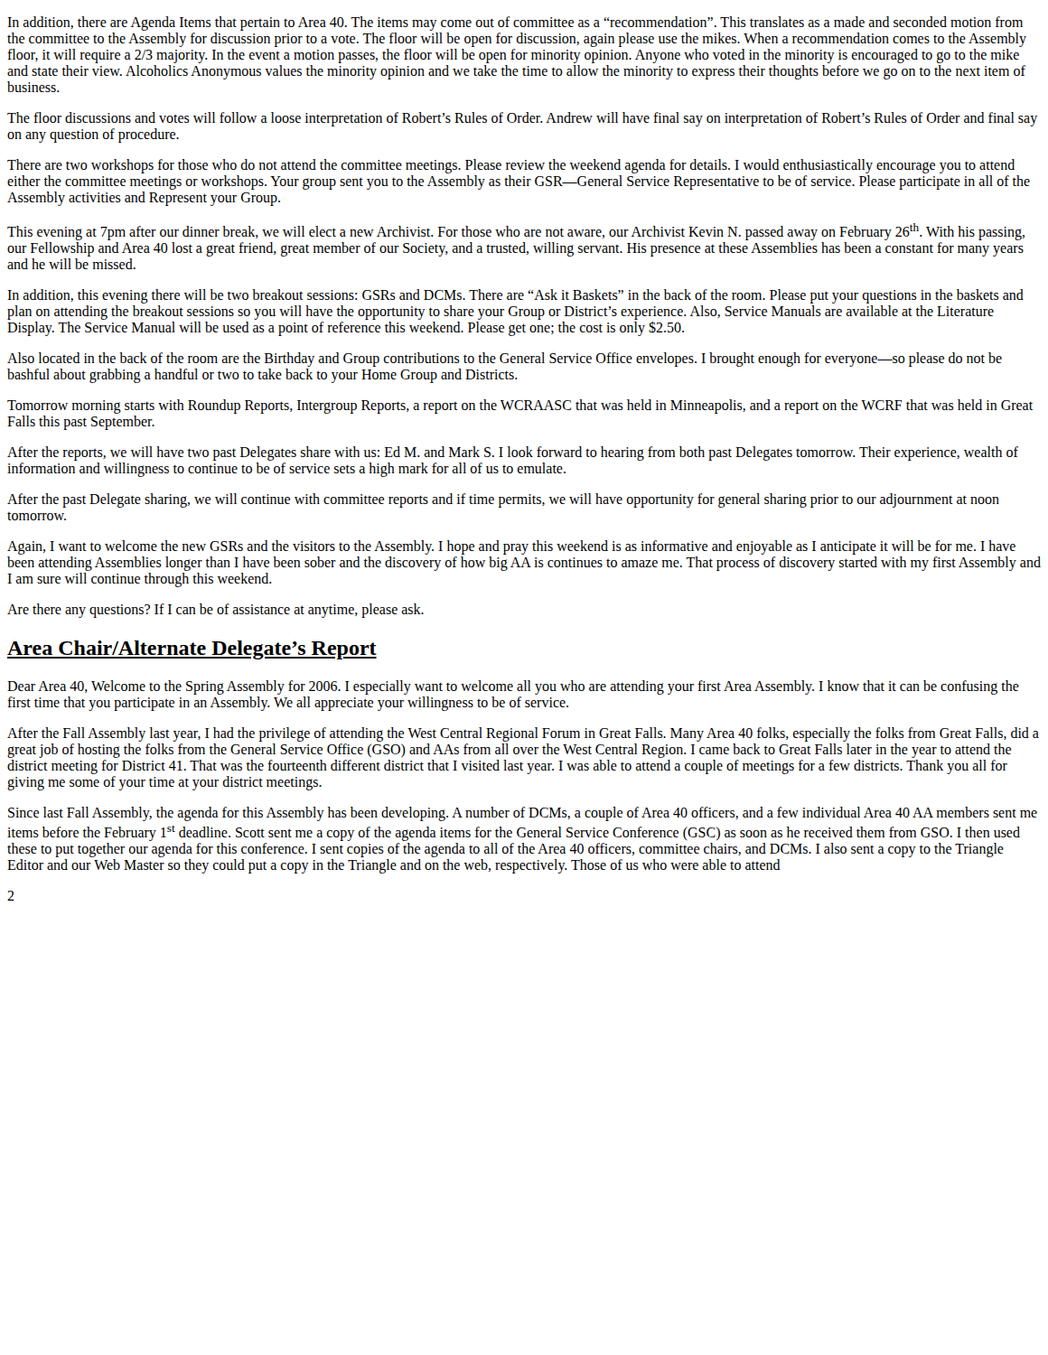In addition, there are Agenda Items that pertain to Area 40. The items may come out of committee as a “recommendation”. This translates as a made and seconded motion from the committee to the Assembly for discussion prior to a vote. The floor will be open for discussion, again please use the mikes. When a recommendation comes to the Assembly floor, it will require a 2/3 majority. In the event a motion passes, the floor will be open for minority opinion. Anyone who voted in the minority is encouraged to go to the mike and state their view. Alcoholics Anonymous values the minority opinion and we take the time to allow the minority to express their thoughts before we go on to the next item of business.
The floor discussions and votes will follow a loose interpretation of Robert’s Rules of Order. Andrew will have final say on interpretation of Robert’s Rules of Order and final say on any question of procedure.
There are two workshops for those who do not attend the committee meetings. Please review the weekend agenda for details. I would enthusiastically encourage you to attend either the committee meetings or workshops. Your group sent you to the Assembly as their GSR—General Service Representative to be of service. Please participate in all of the Assembly activities and Represent your Group.
This evening at 7pm after our dinner break, we will elect a new Archivist. For those who are not aware, our Archivist Kevin N. passed away on February 26th. With his passing, our Fellowship and Area 40 lost a great friend, great member of our Society, and a trusted, willing servant. His presence at these Assemblies has been a constant for many years and he will be missed.
In addition, this evening there will be two breakout sessions: GSRs and DCMs. There are “Ask it Baskets” in the back of the room. Please put your questions in the baskets and plan on attending the breakout sessions so you will have the opportunity to share your Group or District’s experience. Also, Service Manuals are available at the Literature Display. The Service Manual will be used as a point of reference this weekend. Please get one; the cost is only $2.50.
Also located in the back of the room are the Birthday and Group contributions to the General Service Office envelopes. I brought enough for everyone—so please do not be bashful about grabbing a handful or two to take back to your Home Group and Districts.
Tomorrow morning starts with Roundup Reports, Intergroup Reports, a report on the WCRAASC that was held in Minneapolis, and a report on the WCRF that was held in Great Falls this past September.
After the reports, we will have two past Delegates share with us: Ed M. and Mark S. I look forward to hearing from both past Delegates tomorrow. Their experience, wealth of information and willingness to continue to be of service sets a high mark for all of us to emulate.
After the past Delegate sharing, we will continue with committee reports and if time permits, we will have opportunity for general sharing prior to our adjournment at noon tomorrow.
Again, I want to welcome the new GSRs and the visitors to the Assembly. I hope and pray this weekend is as informative and enjoyable as I anticipate it will be for me. I have been attending Assemblies longer than I have been sober and the discovery of how big AA is continues to amaze me. That process of discovery started with my first Assembly and I am sure will continue through this weekend.
Are there any questions? If I can be of assistance at anytime, please ask.
Area Chair/Alternate Delegate’s Report
Dear Area 40, Welcome to the Spring Assembly for 2006. I especially want to welcome all you who are attending your first Area Assembly. I know that it can be confusing the first time that you participate in an Assembly. We all appreciate your willingness to be of service.
After the Fall Assembly last year, I had the privilege of attending the West Central Regional Forum in Great Falls. Many Area 40 folks, especially the folks from Great Falls, did a great job of hosting the folks from the General Service Office (GSO) and AAs from all over the West Central Region. I came back to Great Falls later in the year to attend the district meeting for District 41. That was the fourteenth different district that I visited last year. I was able to attend a couple of meetings for a few districts. Thank you all for giving me some of your time at your district meetings.
Since last Fall Assembly, the agenda for this Assembly has been developing. A number of DCMs, a couple of Area 40 officers, and a few individual Area 40 AA members sent me items before the February 1st deadline. Scott sent me a copy of the agenda items for the General Service Conference (GSC) as soon as he received them from GSO. I then used these to put together our agenda for this conference. I sent copies of the agenda to all of the Area 40 officers, committee chairs, and DCMs. I also sent a copy to the Triangle Editor and our Web Master so they could put a copy in the Triangle and on the web, respectively. Those of us who were able to attend
2